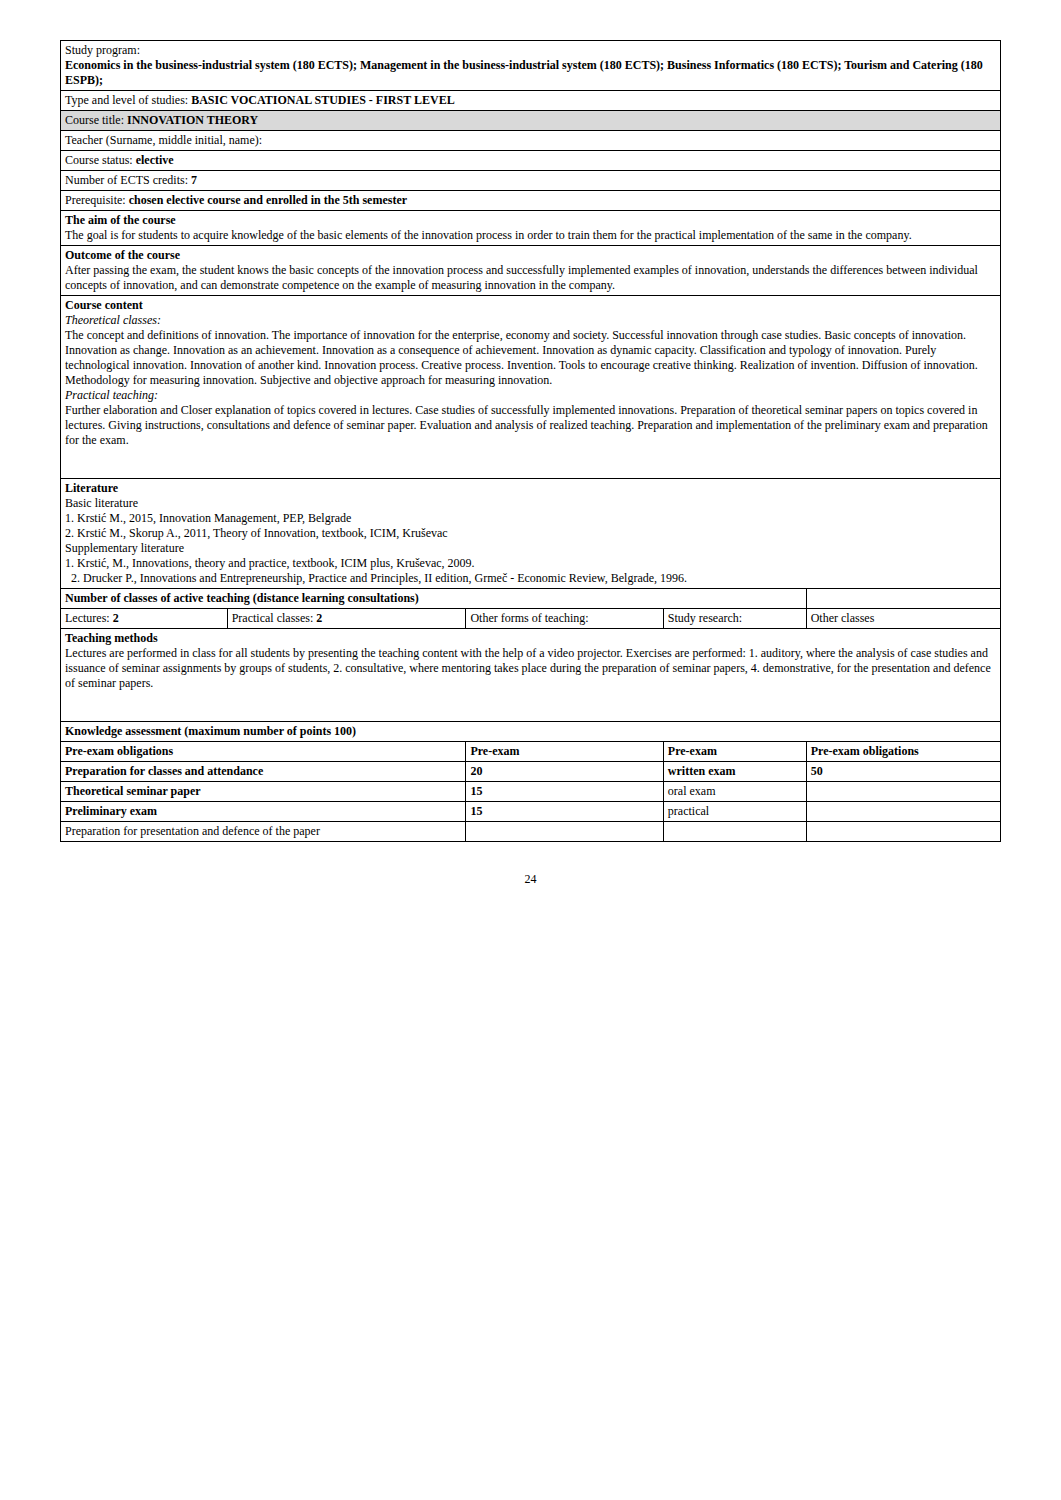| Study program: Economics in the business-industrial system (180 ECTS); Management in the business-industrial system (180 ECTS); Business Informatics (180 ECTS); Tourism and Catering (180 ESPB); |
| Type and level of studies: BASIC VOCATIONAL STUDIES - FIRST LEVEL |
| Course title: INNOVATION THEORY |
| Teacher (Surname, middle initial, name): |
| Course status: elective |
| Number of ECTS credits: 7 |
| Prerequisite: chosen elective course and enrolled in the 5th semester |
| The aim of the course The goal is for students to acquire knowledge of the basic elements of the innovation process in order to train them for the practical implementation of the same in the company. |
| Outcome of the course After passing the exam, the student knows the basic concepts of the innovation process and successfully implemented examples of innovation, understands the differences between individual concepts of innovation, and can demonstrate competence on the example of measuring innovation in the company. |
| Course content Theoretical classes: The concept and definitions of innovation. The importance of innovation for the enterprise, economy and society. Successful innovation through case studies. Basic concepts of innovation. Innovation as change. Innovation as an achievement. Innovation as a consequence of achievement. Innovation as dynamic capacity. Classification and typology of innovation. Purely technological innovation. Innovation of another kind. Innovation process. Creative process. Invention. Tools to encourage creative thinking. Realization of invention. Diffusion of innovation. Methodology for measuring innovation. Subjective and objective approach for measuring innovation. Practical teaching: Further elaboration and Closer explanation of topics covered in lectures. Case studies of successfully implemented innovations. Preparation of theoretical seminar papers on topics covered in lectures. Giving instructions, consultations and defence of seminar paper. Evaluation and analysis of realized teaching. Preparation and implementation of the preliminary exam and preparation for the exam. |
| Literature Basic literature 1. Krstić M., 2015, Innovation Management, PEP, Belgrade 2. Krstić M., Skorup A., 2011, Theory of Innovation, textbook, ICIM, Kruševac Supplementary literature 1. Krstić, M., Innovations, theory and practice, textbook, ICIM plus, Kruševac, 2009. 2. Drucker P., Innovations and Entrepreneurship, Practice and Principles, II edition, Grmeč - Economic Review, Belgrade, 1996. |
| Number of classes of active teaching (distance learning consultations) | |
| Lectures: 2 | Practical classes: 2 | Other forms of teaching: | Study research: | Other classes |
| Teaching methods Lectures are performed in class for all students by presenting the teaching content with the help of a video projector. Exercises are performed: 1. auditory, where the analysis of case studies and issuance of seminar assignments by groups of students, 2. consultative, where mentoring takes place during the preparation of seminar papers, 4. demonstrative, for the presentation and defence of seminar papers. |
| Knowledge assessment (maximum number of points 100) |
| Pre-exam obligations | Pre-exam | Pre-exam | Pre-exam obligations |
| Preparation for classes and attendance | 20 | written exam | 50 |
| Theoretical seminar paper | 15 | oral exam | |
| Preliminary exam | 15 | practical | |
| Preparation for presentation and defence of the paper | | | |
24